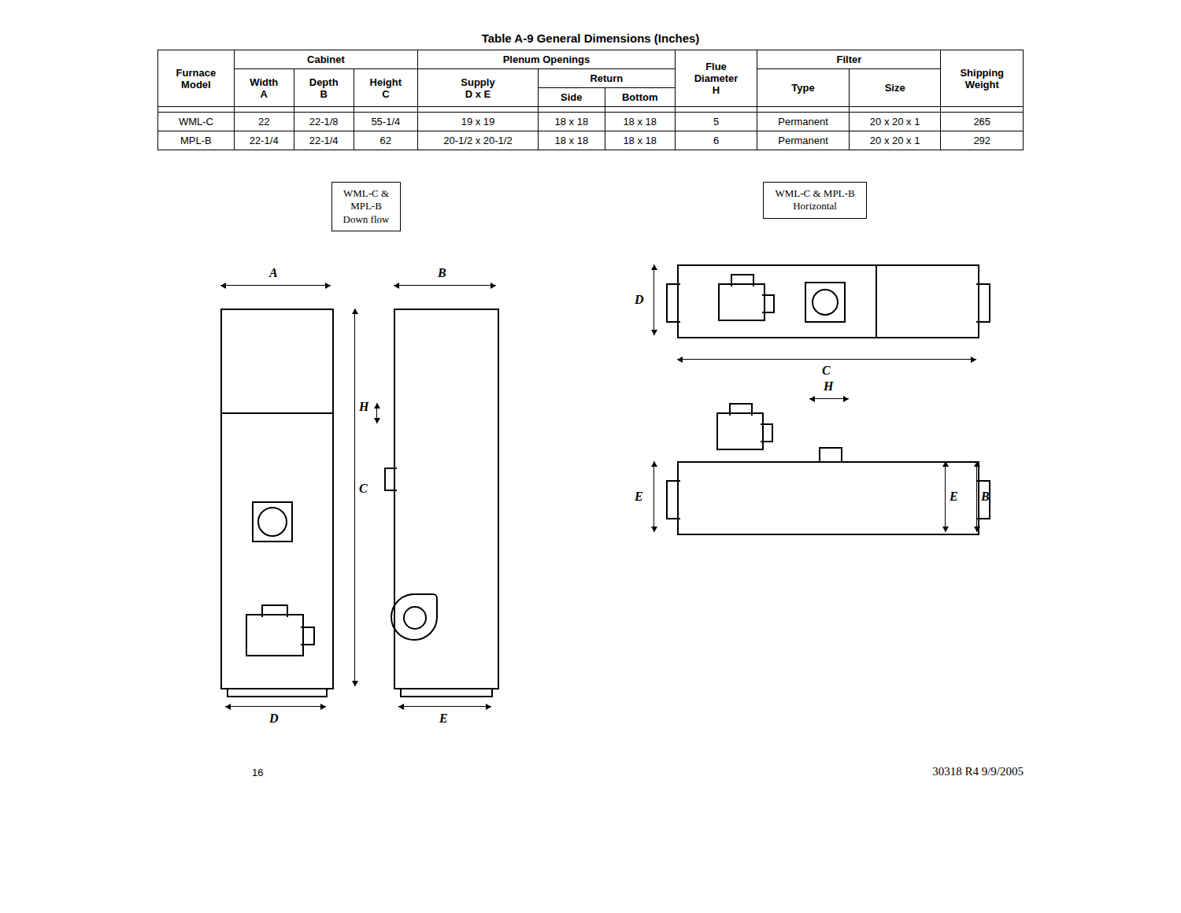Table A-9 General Dimensions (Inches)
| Furnace Model | Cabinet | Plenum Openings | Flue Diameter H | Filter | Shipping Weight |
| --- | --- | --- | --- | --- | --- |
| Width A | Depth B | Height C | Supply D x E | Return | Type | Size |
| Side | Bottom |
| WML-C | 22 | 22-1/8 | 55-1/4 | 19 x 19 | 18 x 18 | 18 x 18 | 5 | Permanent | 20 x 20 x 1 | 265 |
| MPL-B | 22-1/4 | 22-1/4 | 62 | 20-1/2 x 20-1/2 | 18 x 18 | 18 x 18 | 6 | Permanent | 20 x 20 x 1 | 292 |
WML-C &
MPL-B
Down flow
A B
C
H D E
WML-C & MPL-B
Horizontal
D
C H
E E B
16 30318 R4 9/9/2005